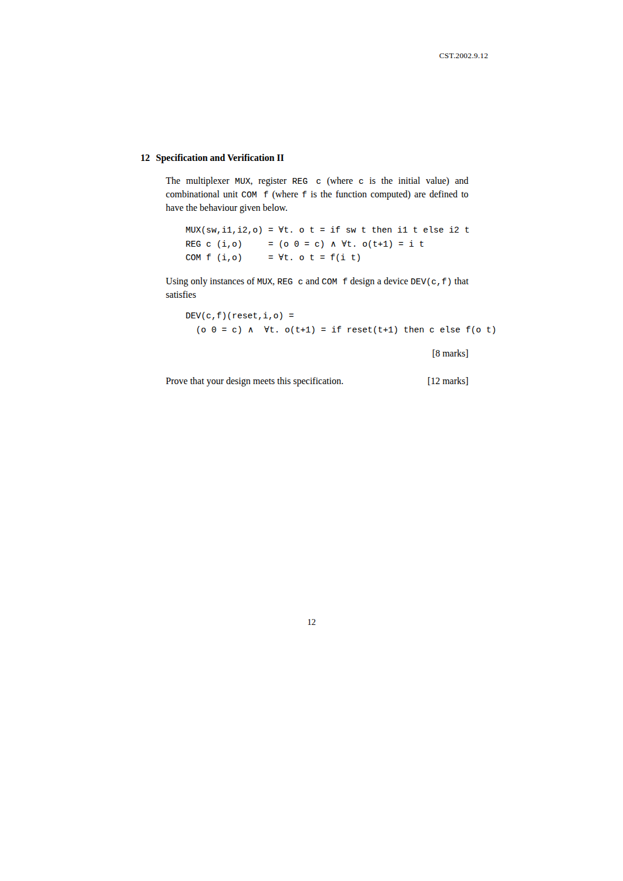CST.2002.9.12
12 Specification and Verification II
The multiplexer MUX, register REG c (where c is the initial value) and combinational unit COM f (where f is the function computed) are defined to have the behaviour given below.
MUX(sw,i1,i2,o) = ∀t. o t = if sw t then i1 t else i2 t
REG c (i,o)     = (o 0 = c) ∧ ∀t. o(t+1) = i t
COM f (i,o)     = ∀t. o t = f(i t)
Using only instances of MUX, REG c and COM f design a device DEV(c,f) that satisfies
DEV(c,f)(reset,i,o) =
  (o 0 = c) ∧  ∀t. o(t+1) = if reset(t+1) then c else f(o t)
[8 marks]
Prove that your design meets this specification.
[12 marks]
12